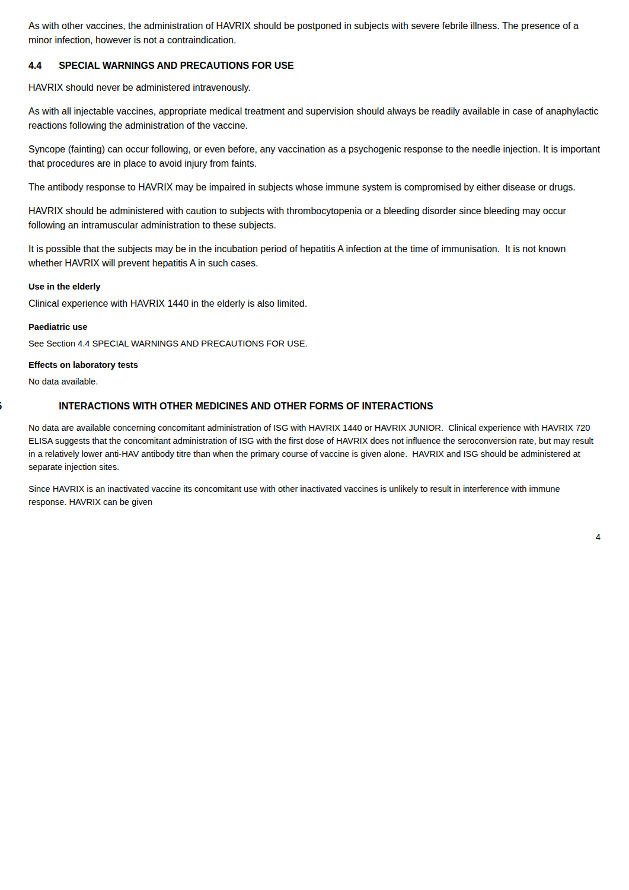As with other vaccines, the administration of HAVRIX should be postponed in subjects with severe febrile illness. The presence of a minor infection, however is not a contraindication.
4.4 SPECIAL WARNINGS AND PRECAUTIONS FOR USE
HAVRIX should never be administered intravenously.
As with all injectable vaccines, appropriate medical treatment and supervision should always be readily available in case of anaphylactic reactions following the administration of the vaccine.
Syncope (fainting) can occur following, or even before, any vaccination as a psychogenic response to the needle injection. It is important that procedures are in place to avoid injury from faints.
The antibody response to HAVRIX may be impaired in subjects whose immune system is compromised by either disease or drugs.
HAVRIX should be administered with caution to subjects with thrombocytopenia or a bleeding disorder since bleeding may occur following an intramuscular administration to these subjects.
It is possible that the subjects may be in the incubation period of hepatitis A infection at the time of immunisation. It is not known whether HAVRIX will prevent hepatitis A in such cases.
Use in the elderly
Clinical experience with HAVRIX 1440 in the elderly is also limited.
Paediatric use
See Section 4.4 SPECIAL WARNINGS AND PRECAUTIONS FOR USE.
Effects on laboratory tests
No data available.
4.5 INTERACTIONS WITH OTHER MEDICINES AND OTHER FORMS OF INTERACTIONS
No data are available concerning concomitant administration of ISG with HAVRIX 1440 or HAVRIX JUNIOR. Clinical experience with HAVRIX 720 ELISA suggests that the concomitant administration of ISG with the first dose of HAVRIX does not influence the seroconversion rate, but may result in a relatively lower anti-HAV antibody titre than when the primary course of vaccine is given alone. HAVRIX and ISG should be administered at separate injection sites.
Since HAVRIX is an inactivated vaccine its concomitant use with other inactivated vaccines is unlikely to result in interference with immune response. HAVRIX can be given
4